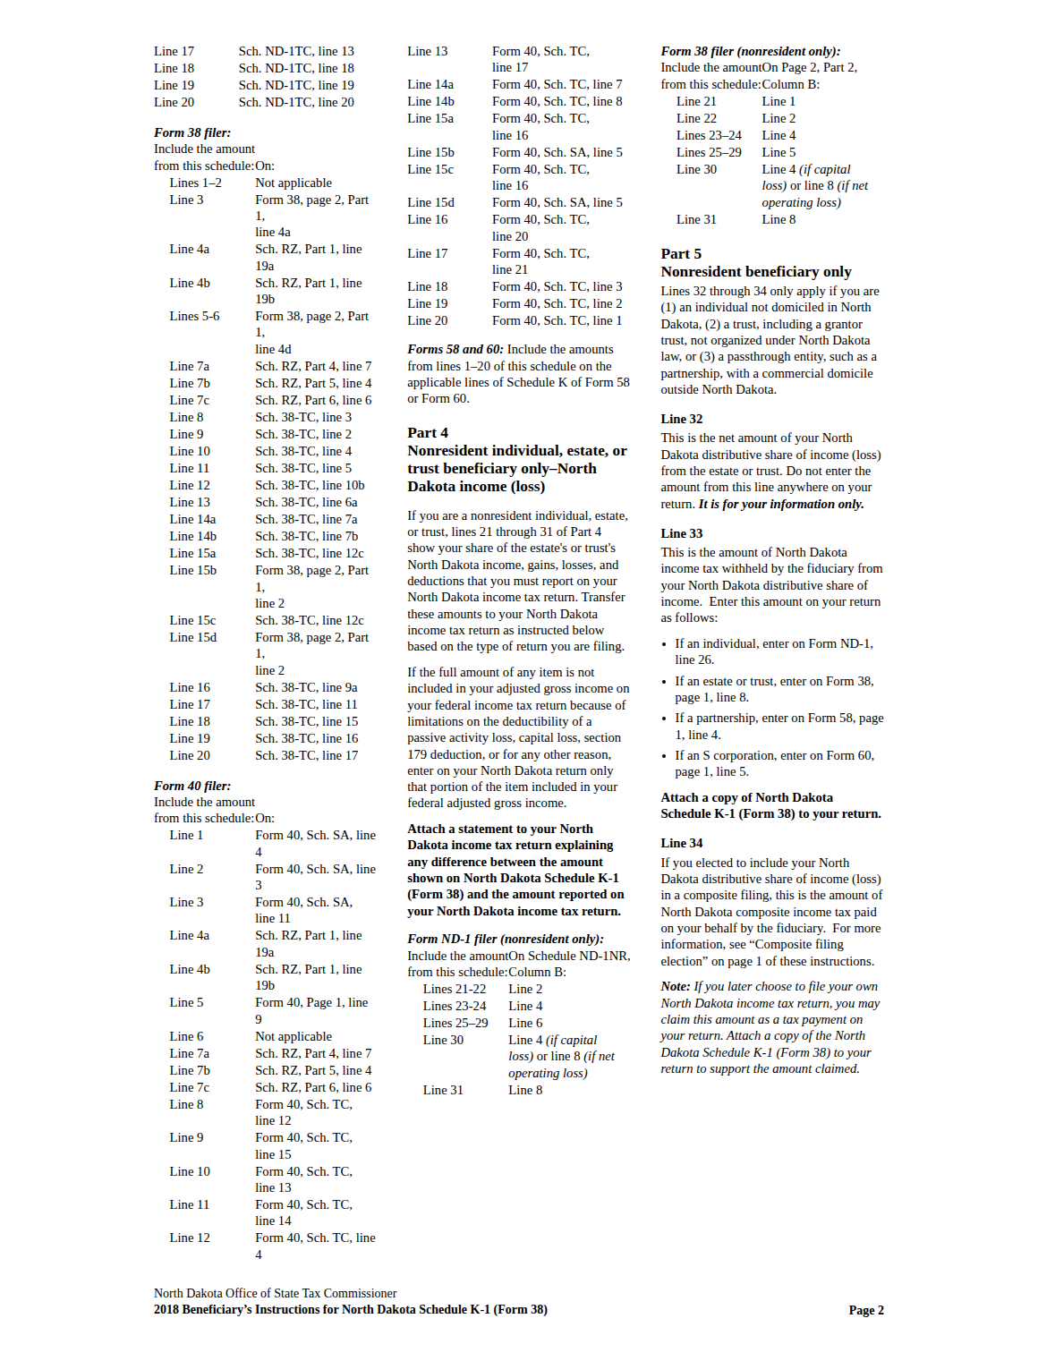| Line 17 | Sch. ND-1TC, line 13 |
| Line 18 | Sch. ND-1TC, line 18 |
| Line 19 | Sch. ND-1TC, line 19 |
| Line 20 | Sch. ND-1TC, line 20 |
Form 38 filer:
| Include the amount from this schedule: | On: |
| Lines 1–2 | Not applicable |
| Line 3 | Form 38, page 2, Part 1, line 4a |
| Line 4a | Sch. RZ, Part 1, line 19a |
| Line 4b | Sch. RZ, Part 1, line 19b |
| Lines 5-6 | Form 38, page 2, Part 1, line 4d |
| Line 7a | Sch. RZ, Part 4, line 7 |
| Line 7b | Sch. RZ, Part 5, line 4 |
| Line 7c | Sch. RZ, Part 6, line 6 |
| Line 8 | Sch. 38-TC, line 3 |
| Line 9 | Sch. 38-TC, line 2 |
| Line 10 | Sch. 38-TC, line 4 |
| Line 11 | Sch. 38-TC, line 5 |
| Line 12 | Sch. 38-TC, line 10b |
| Line 13 | Sch. 38-TC, line 6a |
| Line 14a | Sch. 38-TC, line 7a |
| Line 14b | Sch. 38-TC, line 7b |
| Line 15a | Sch. 38-TC, line 12c |
| Line 15b | Form 38, page 2, Part 1, line 2 |
| Line 15c | Sch. 38-TC, line 12c |
| Line 15d | Form 38, page 2, Part 1, line 2 |
| Line 16 | Sch. 38-TC, line 9a |
| Line 17 | Sch. 38-TC, line 11 |
| Line 18 | Sch. 38-TC, line 15 |
| Line 19 | Sch. 38-TC, line 16 |
| Line 20 | Sch. 38-TC, line 17 |
Form 40 filer:
| Include the amount from this schedule: | On: |
| Line 1 | Form 40, Sch. SA, line 4 |
| Line 2 | Form 40, Sch. SA, line 3 |
| Line 3 | Form 40, Sch. SA, line 11 |
| Line 4a | Sch. RZ, Part 1, line 19a |
| Line 4b | Sch. RZ, Part 1, line 19b |
| Line 5 | Form 40, Page 1, line 9 |
| Line 6 | Not applicable |
| Line 7a | Sch. RZ, Part 4, line 7 |
| Line 7b | Sch. RZ, Part 5, line 4 |
| Line 7c | Sch. RZ, Part 6, line 6 |
| Line 8 | Form 40, Sch. TC, line 12 |
| Line 9 | Form 40, Sch. TC, line 15 |
| Line 10 | Form 40, Sch. TC, line 13 |
| Line 11 | Form 40, Sch. TC, line 14 |
| Line 12 | Form 40, Sch. TC, line 4 |
| Line 13 | Form 40, Sch. TC, line 17 |
| Line 14a | Form 40, Sch. TC, line 7 |
| Line 14b | Form 40, Sch. TC, line 8 |
| Line 15a | Form 40, Sch. TC, line 16 |
| Line 15b | Form 40, Sch. SA, line 5 |
| Line 15c | Form 40, Sch. TC, line 16 |
| Line 15d | Form 40, Sch. SA, line 5 |
| Line 16 | Form 40, Sch. TC, line 20 |
| Line 17 | Form 40, Sch. TC, line 21 |
| Line 18 | Form 40, Sch. TC, line 3 |
| Line 19 | Form 40, Sch. TC, line 2 |
| Line 20 | Form 40, Sch. TC, line 1 |
Forms 58 and 60: Include the amounts from lines 1–20 of this schedule on the applicable lines of Schedule K of Form 58 or Form 60.
Part 4
Nonresident individual, estate, or trust beneficiary only–North Dakota income (loss)
If you are a nonresident individual, estate, or trust, lines 21 through 31 of Part 4 show your share of the estate's or trust's North Dakota income, gains, losses, and deductions that you must report on your North Dakota income tax return. Transfer these amounts to your North Dakota income tax return as instructed below based on the type of return you are filing.
If the full amount of any item is not included in your adjusted gross income on your federal income tax return because of limitations on the deductibility of a passive activity loss, capital loss, section 179 deduction, or for any other reason, enter on your North Dakota return only that portion of the item included in your federal adjusted gross income.
Attach a statement to your North Dakota income tax return explaining any difference between the amount shown on North Dakota Schedule K-1 (Form 38) and the amount reported on your North Dakota income tax return.
Form ND-1 filer (nonresident only):
| Include the amount from this schedule: | On Schedule ND-1NR, Column B: |
| Lines 21-22 | Line 2 |
| Lines 23-24 | Line 4 |
| Lines 25–29 | Line 6 |
| Line 30 | Line 4 (if capital loss) or line 8 (if net operating loss) |
| Line 31 | Line 8 |
Form 38 filer (nonresident only):
| Include the amount from this schedule: | On Page 2, Part 2, Column B: |
| Line 21 | Line 1 |
| Line 22 | Line 2 |
| Lines 23–24 | Line 4 |
| Lines 25–29 | Line 5 |
| Line 30 | Line 4 (if capital loss) or line 8 (if net operating loss) |
| Line 31 | Line 8 |
Part 5
Nonresident beneficiary only
Lines 32 through 34 only apply if you are (1) an individual not domiciled in North Dakota, (2) a trust, including a grantor trust, not organized under North Dakota law, or (3) a passthrough entity, such as a partnership, with a commercial domicile outside North Dakota.
Line 32
This is the net amount of your North Dakota distributive share of income (loss) from the estate or trust. Do not enter the amount from this line anywhere on your return. It is for your information only.
Line 33
This is the amount of North Dakota income tax withheld by the fiduciary from your North Dakota distributive share of income. Enter this amount on your return as follows:
If an individual, enter on Form ND-1, line 26.
If an estate or trust, enter on Form 38, page 1, line 8.
If a partnership, enter on Form 58, page 1, line 4.
If an S corporation, enter on Form 60, page 1, line 5.
Attach a copy of North Dakota Schedule K-1 (Form 38) to your return.
Line 34
If you elected to include your North Dakota distributive share of income (loss) in a composite filing, this is the amount of North Dakota composite income tax paid on your behalf by the fiduciary. For more information, see “Composite filing election” on page 1 of these instructions.
Note: If you later choose to file your own North Dakota income tax return, you may claim this amount as a tax payment on your return. Attach a copy of the North Dakota Schedule K-1 (Form 38) to your return to support the amount claimed.
North Dakota Office of State Tax Commissioner
2018 Beneficiary’s Instructions for North Dakota Schedule K-1 (Form 38)
Page 2